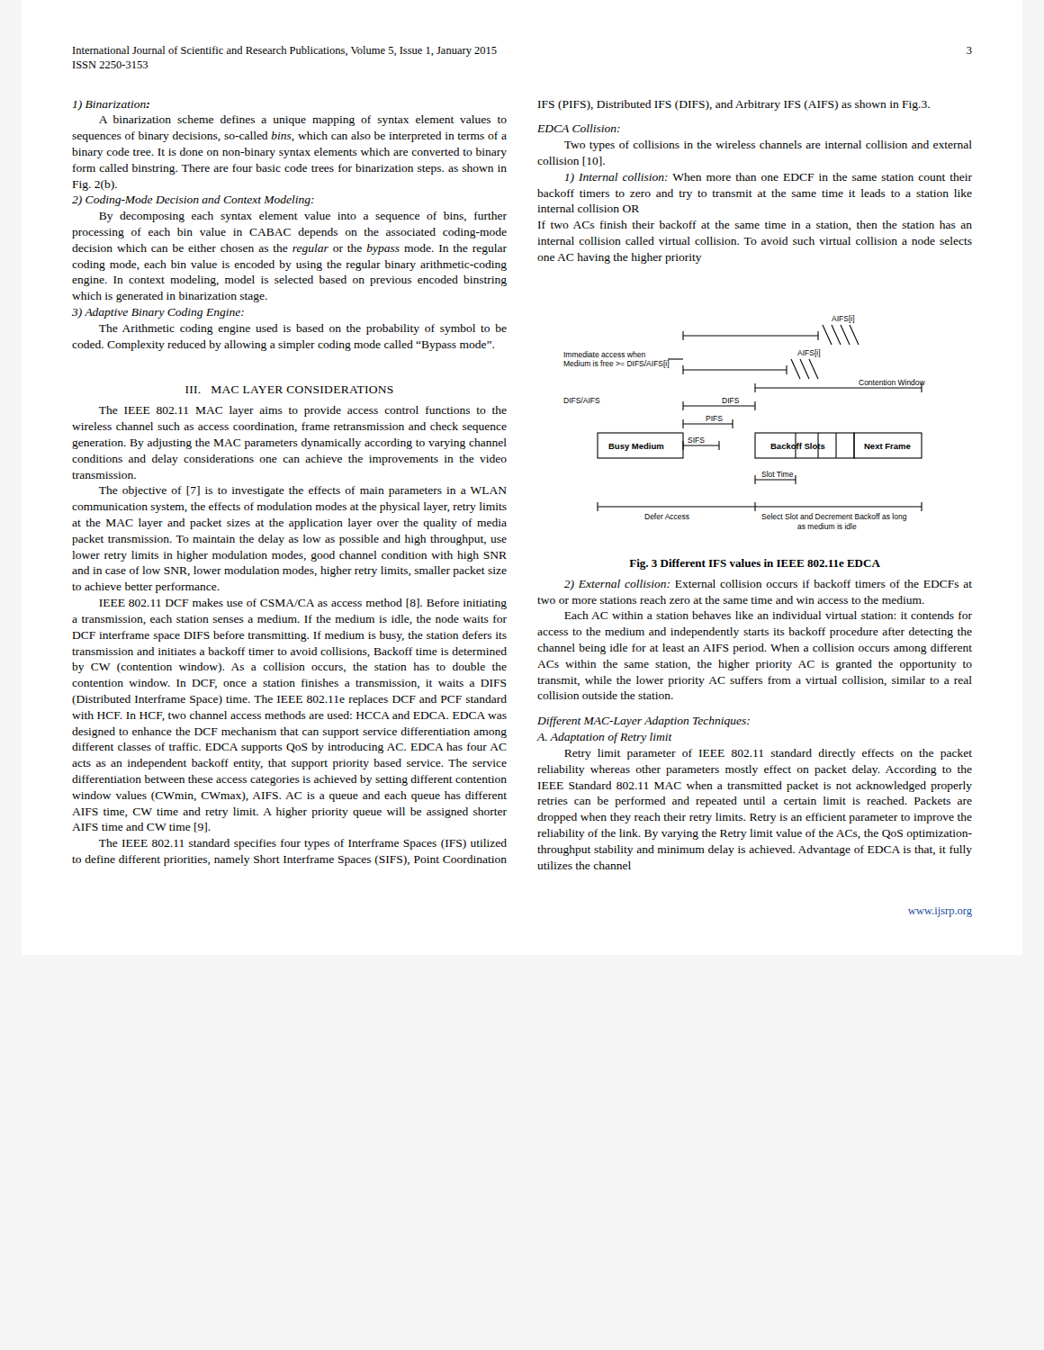International Journal of Scientific and Research Publications, Volume 5, Issue 1, January 2015
ISSN 2250-3153 3
1) Binarization:
A binarization scheme defines a unique mapping of syntax element values to sequences of binary decisions, so-called bins, which can also be interpreted in terms of a binary code tree. It is done on non-binary syntax elements which are converted to binary form called binstring. There are four basic code trees for binarization steps. as shown in Fig. 2(b).
2) Coding-Mode Decision and Context Modeling:
By decomposing each syntax element value into a sequence of bins, further processing of each bin value in CABAC depends on the associated coding-mode decision which can be either chosen as the regular or the bypass mode. In the regular coding mode, each bin value is encoded by using the regular binary arithmetic-coding engine. In context modeling, model is selected based on previous encoded binstring which is generated in binarization stage.
3) Adaptive Binary Coding Engine:
The Arithmetic coding engine used is based on the probability of symbol to be coded. Complexity reduced by allowing a simpler coding mode called “Bypass mode”.
III. MAC Layer Considerations
The IEEE 802.11 MAC layer aims to provide access control functions to the wireless channel such as access coordination, frame retransmission and check sequence generation. By adjusting the MAC parameters dynamically according to varying channel conditions and delay considerations one can achieve the improvements in the video transmission.
The objective of [7] is to investigate the effects of main parameters in a WLAN communication system, the effects of modulation modes at the physical layer, retry limits at the MAC layer and packet sizes at the application layer over the quality of media packet transmission. To maintain the delay as low as possible and high throughput, use lower retry limits in higher modulation modes, good channel condition with high SNR and in case of low SNR, lower modulation modes, higher retry limits, smaller packet size to achieve better performance.
IEEE 802.11 DCF makes use of CSMA/CA as access method [8]. Before initiating a transmission, each station senses a medium. If the medium is idle, the node waits for DCF interframe space DIFS before transmitting. If medium is busy, the station defers its transmission and initiates a backoff timer to avoid collisions, Backoff time is determined by CW (contention window). As a collision occurs, the station has to double the contention window. In DCF, once a station finishes a transmission, it waits a DIFS (Distributed Interframe Space) time. The IEEE 802.11e replaces DCF and PCF standard with HCF. In HCF, two channel access methods are used: HCCA and EDCA. EDCA was designed to enhance the DCF mechanism that can support service differentiation among different classes of traffic. EDCA supports QoS by introducing AC. EDCA has four AC acts as an independent backoff entity, that support priority based service. The service differentiation between these access categories is achieved by setting different contention window values (CWmin, CWmax), AIFS. AC is a queue and each queue has different AIFS time, CW time and retry limit. A higher priority queue will be assigned shorter AIFS time and CW time [9].
The IEEE 802.11 standard specifies four types of Interframe Spaces (IFS) utilized to define different priorities, namely Short Interframe Spaces (SIFS), Point Coordination IFS (PIFS), Distributed IFS (DIFS), and Arbitrary IFS (AIFS) as shown in Fig.3.
EDCA Collision:
Two types of collisions in the wireless channels are internal collision and external collision [10].
1) Internal collision: When more than one EDCF in the same station count their backoff timers to zero and try to transmit at the same time it leads to a station like internal collision OR
If two ACs finish their backoff at the same time in a station, then the station has an internal collision called virtual collision. To avoid such virtual collision a node selects one AC having the higher priority
AIFS[i] AIFS[i] Immediate access when Medium is free >= DIFS/AIFS[i] DIFS Contention Window DIFS/AIFS PIFS SIFS Busy Medium Backoff Slots Next Frame Slot Time Defer Access Select Slot and Decrement Backoff as long as medium is idle
Fig. 3 Different IFS values in IEEE 802.11e EDCA
2) External collision: External collision occurs if backoff timers of the EDCFs at two or more stations reach zero at the same time and win access to the medium.
Each AC within a station behaves like an individual virtual station: it contends for access to the medium and independently starts its backoff procedure after detecting the channel being idle for at least an AIFS period. When a collision occurs among different ACs within the same station, the higher priority AC is granted the opportunity to transmit, while the lower priority AC suffers from a virtual collision, similar to a real collision outside the station.
Different MAC-Layer Adaption Techniques:
A. Adaptation of Retry limit
Retry limit parameter of IEEE 802.11 standard directly effects on the packet reliability whereas other parameters mostly effect on packet delay. According to the IEEE Standard 802.11 MAC when a transmitted packet is not acknowledged properly retries can be performed and repeated until a certain limit is reached. Packets are dropped when they reach their retry limits. Retry is an efficient parameter to improve the reliability of the link. By varying the Retry limit value of the ACs, the QoS optimization- throughput stability and minimum delay is achieved. Advantage of EDCA is that, it fully utilizes the channel
www.ijsrp.org